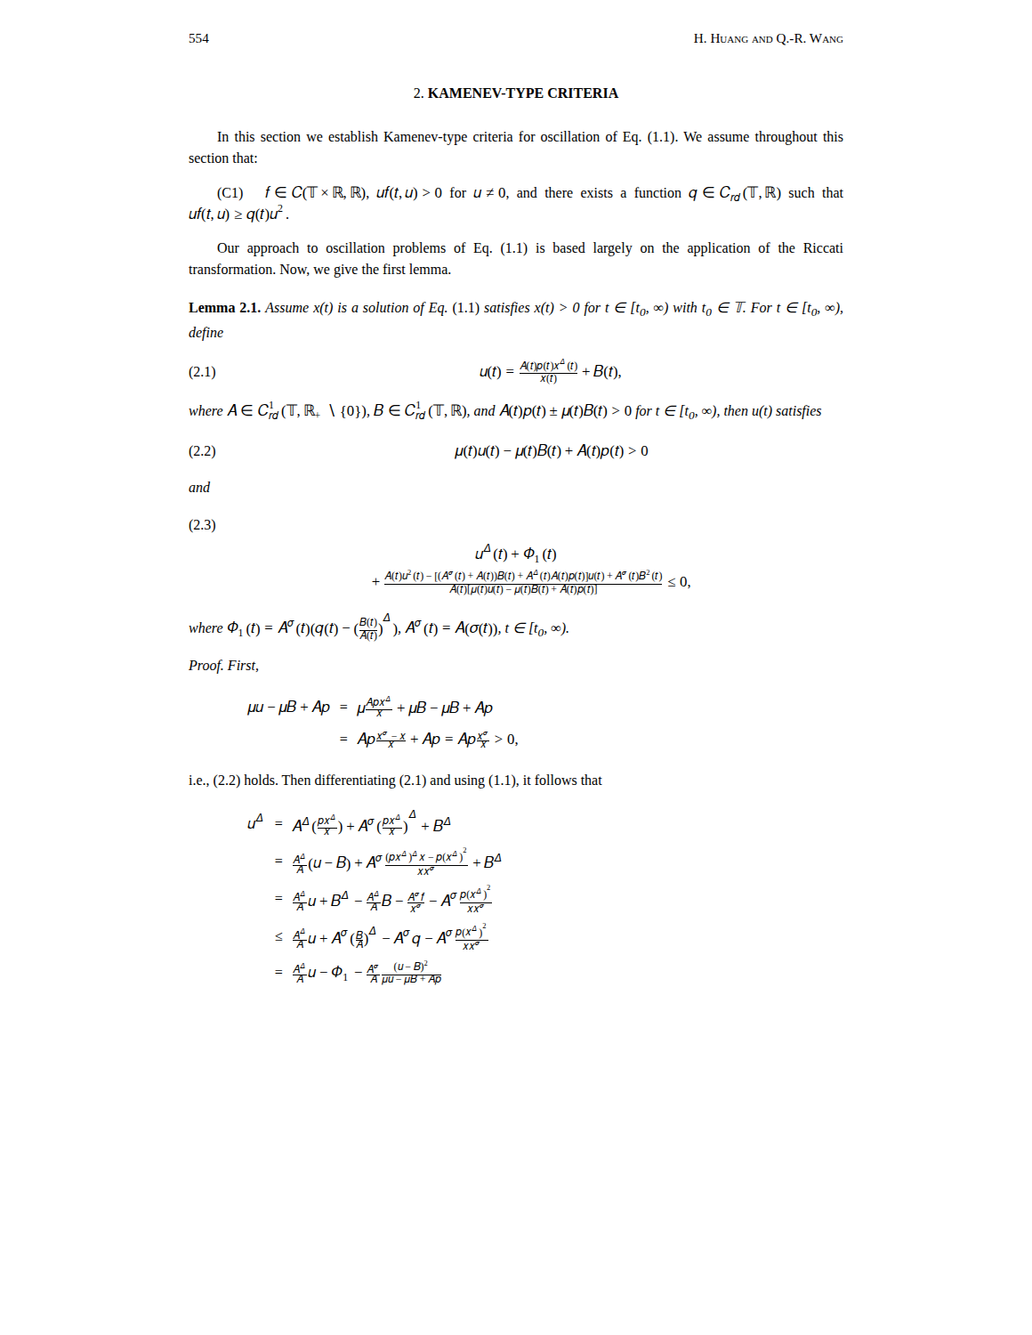554 H. Huang and Q.-R. Wang
2. KAMENEV-TYPE CRITERIA
In this section we establish Kamenev-type criteria for oscillation of Eq. (1.1). We assume throughout this section that:
(C1) f∈C(𝕋×ℝ,ℝ) , uf(t,u)>0 for u≠0 , and there exists a function q∈Crd(𝕋,ℝ) such that uf(t,u)≥q(t)u2 .
Our approach to oscillation problems of Eq. (1.1) is based largely on the application of the Riccati transformation. Now, we give the first lemma.
Lemma 2.1. Assume x(t) is a solution of Eq. (1.1) satisfies x(t) > 0 for t ∈ [t0, ∞) with t0 ∈ 𝕋. For t ∈ [t0, ∞), define
(2.1) u(t)= A(t)p(t)xΔ(t) x(t) +B(t),
where A∈Crd1(𝕋,ℝ+∖{0}) , B∈Crd1(𝕋,ℝ) , and A(t)p(t)±μ(t)B(t)>0 for t ∈ [t0, ∞), then u(t) satisfies
(2.2) μ(t)u(t)−μ(t)B(t)+A(t)p(t)>0
and
(2.3)
uΔ(t)+Φ1(t) + A(t)u2(t) − [(Aσ(t)+A(t))B(t) + AΔ(t)A(t)p(t)]u(t) + Aσ(t)B2(t) A(t)[μ(t)u(t)−μ(t)B(t)+A(t)p(t)] ≤0,
where Φ1(t)=Aσ(t) ( q(t)− (B(t)A(t)) Δ ) , Aσ(t)=A(σ(t)) , t ∈ [t0, ∞).
Proof. First,
| μ u − μ B + A p | = | μ A p x Δ x + μ B − μ B + A p |
| | = | A p x σ − x x + A p = A p x σ x > 0 , |
i.e., (2.2) holds. Then differentiating (2.1) and using (1.1), it follows that
| u Δ | = | A Δ ( p x Δ x ) + A σ ( p x Δ x ) Δ + B Δ |
| | = | A Δ A ( u − B ) + A σ ( p x Δ ) Δ x − p ( x Δ ) 2 x x σ + B Δ |
| | = | A Δ A u + B Δ − A Δ A B − A σ f x σ − A σ p ( x Δ ) 2 x x σ |
| | ≤ | A Δ A u + A σ ( B A ) Δ − A σ q − A σ p ( x Δ ) 2 x x σ |
| | = | A Δ A u − Φ 1 − A σ A ( u − B ) 2 μ u − μ B + A p |